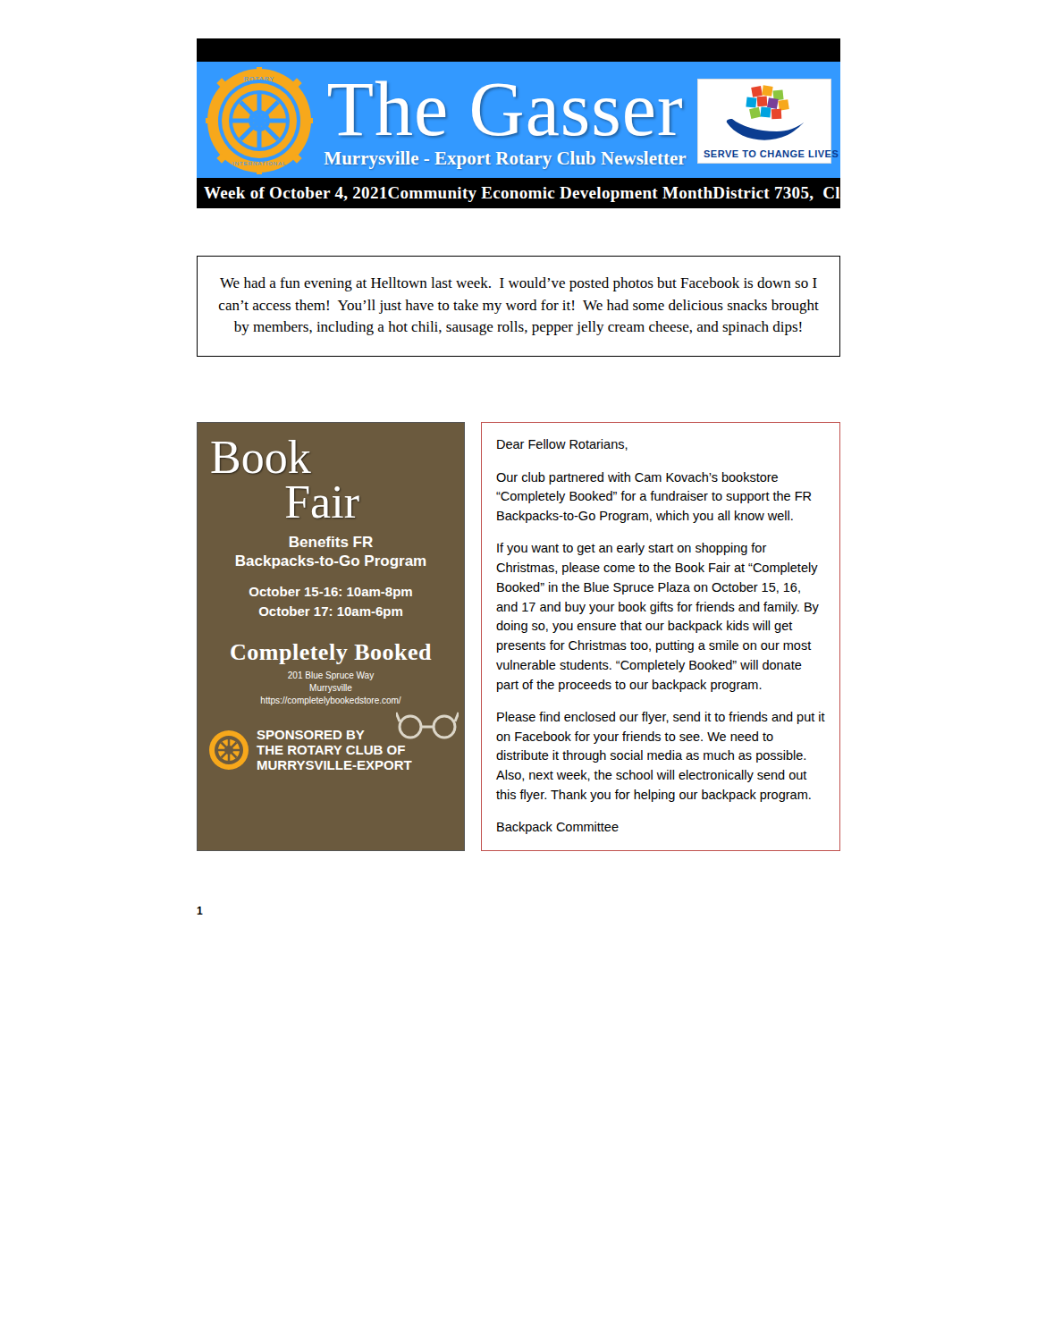ROTARY INTERNATIONAL
The Gasser
Murrysville - Export Rotary Club Newsletter
SERVE TO CHANGE LIVES
Week of October 4, 2021 Community Economic Development Month District 7305, Club 5241
We had a fun evening at Helltown last week. I would’ve posted photos but Facebook is down so I can’t access them! You’ll just have to take my word for it! We had some delicious snacks brought by members, including a hot chili, sausage rolls, pepper jelly cream cheese, and spinach dips!
Book Fair
Benefits FR
Backpacks-to-Go Program
October 15-16: 10am-8pm
October 17: 10am-6pm
Completely Booked
201 Blue Spruce Way
Murrysville
https://completelybookedstore.com/
Sponsored by
The Rotary Club of
Murrysville-Export
Dear Fellow Rotarians,
Our club partnered with Cam Kovach’s bookstore “Completely Booked” for a fundraiser to support the FR Backpacks-to-Go Program, which you all know well.
If you want to get an early start on shopping for Christmas, please come to the Book Fair at “Completely Booked” in the Blue Spruce Plaza on October 15, 16, and 17 and buy your book gifts for friends and family. By doing so, you ensure that our backpack kids will get presents for Christmas too, putting a smile on our most vulnerable students. “Completely Booked” will donate part of the proceeds to our backpack program.
Please find enclosed our flyer, send it to friends and put it on Facebook for your friends to see. We need to distribute it through social media as much as possible. Also, next week, the school will electronically send out this flyer. Thank you for helping our backpack program.
Backpack Committee
1